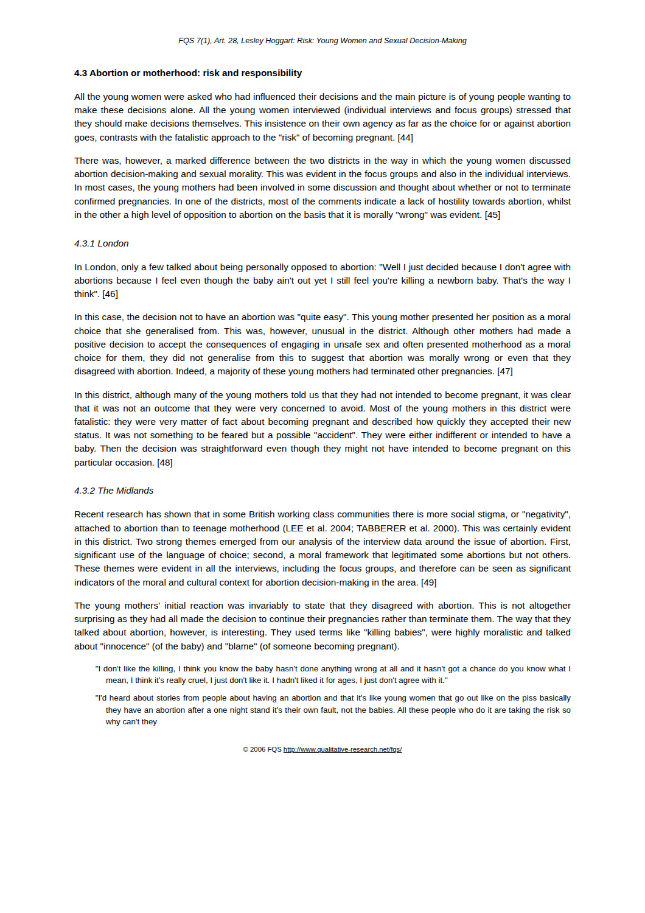FQS 7(1), Art. 28, Lesley Hoggart: Risk: Young Women and Sexual Decision-Making
4.3 Abortion or motherhood: risk and responsibility
All the young women were asked who had influenced their decisions and the main picture is of young people wanting to make these decisions alone. All the young women interviewed (individual interviews and focus groups) stressed that they should make decisions themselves. This insistence on their own agency as far as the choice for or against abortion goes, contrasts with the fatalistic approach to the "risk" of becoming pregnant. [44]
There was, however, a marked difference between the two districts in the way in which the young women discussed abortion decision-making and sexual morality. This was evident in the focus groups and also in the individual interviews. In most cases, the young mothers had been involved in some discussion and thought about whether or not to terminate confirmed pregnancies. In one of the districts, most of the comments indicate a lack of hostility towards abortion, whilst in the other a high level of opposition to abortion on the basis that it is morally "wrong" was evident. [45]
4.3.1 London
In London, only a few talked about being personally opposed to abortion: "Well I just decided because I don't agree with abortions because I feel even though the baby ain't out yet I still feel you're killing a newborn baby. That's the way I think". [46]
In this case, the decision not to have an abortion was "quite easy". This young mother presented her position as a moral choice that she generalised from. This was, however, unusual in the district. Although other mothers had made a positive decision to accept the consequences of engaging in unsafe sex and often presented motherhood as a moral choice for them, they did not generalise from this to suggest that abortion was morally wrong or even that they disagreed with abortion. Indeed, a majority of these young mothers had terminated other pregnancies. [47]
In this district, although many of the young mothers told us that they had not intended to become pregnant, it was clear that it was not an outcome that they were very concerned to avoid. Most of the young mothers in this district were fatalistic: they were very matter of fact about becoming pregnant and described how quickly they accepted their new status. It was not something to be feared but a possible "accident". They were either indifferent or intended to have a baby. Then the decision was straightforward even though they might not have intended to become pregnant on this particular occasion. [48]
4.3.2 The Midlands
Recent research has shown that in some British working class communities there is more social stigma, or "negativity", attached to abortion than to teenage motherhood (LEE et al. 2004; TABBERER et al. 2000). This was certainly evident in this district. Two strong themes emerged from our analysis of the interview data around the issue of abortion. First, significant use of the language of choice; second, a moral framework that legitimated some abortions but not others. These themes were evident in all the interviews, including the focus groups, and therefore can be seen as significant indicators of the moral and cultural context for abortion decision-making in the area. [49]
The young mothers' initial reaction was invariably to state that they disagreed with abortion. This is not altogether surprising as they had all made the decision to continue their pregnancies rather than terminate them. The way that they talked about abortion, however, is interesting. They used terms like "killing babies", were highly moralistic and talked about "innocence" (of the baby) and "blame" (of someone becoming pregnant).
"I don't like the killing, I think you know the baby hasn't done anything wrong at all and it hasn't got a chance do you know what I mean, I think it's really cruel, I just don't like it. I hadn't liked it for ages, I just don't agree with it."
"I'd heard about stories from people about having an abortion and that it's like young women that go out like on the piss basically they have an abortion after a one night stand it's their own fault, not the babies. All these people who do it are taking the risk so why can't they
© 2006 FQS http://www.qualitative-research.net/fqs/